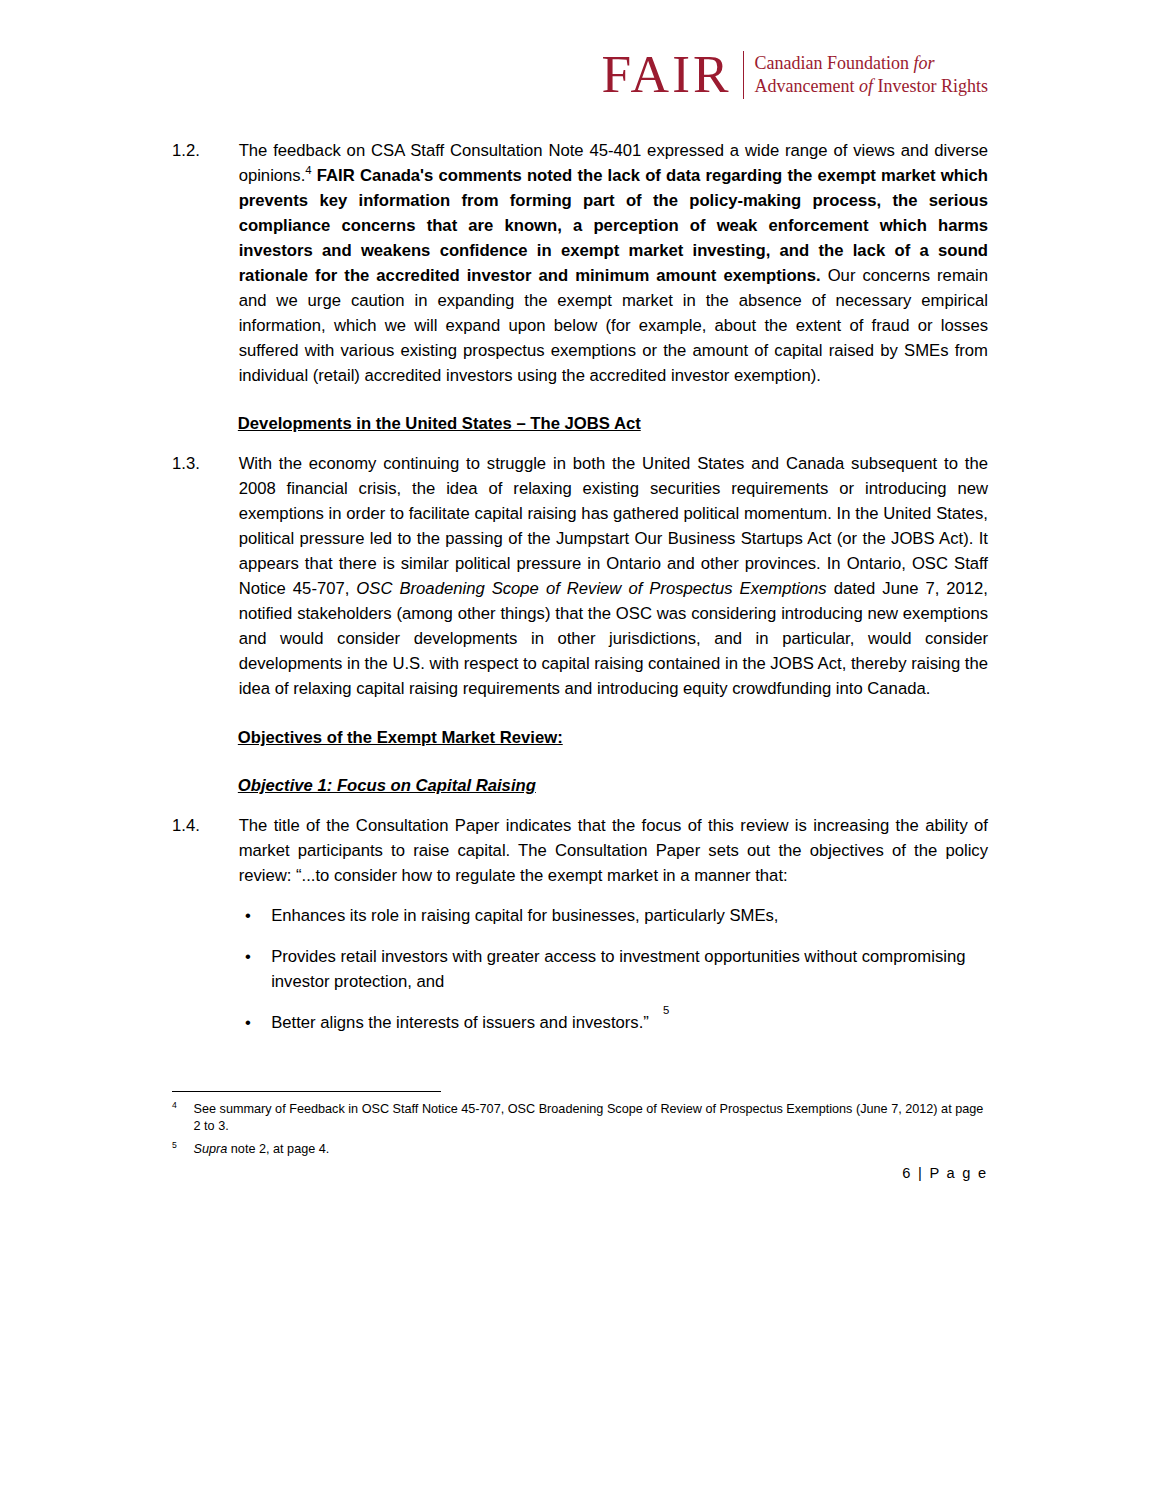FAIR
Canadian Foundation for
Advancement of Investor Rights
1.2. The feedback on CSA Staff Consultation Note 45-401 expressed a wide range of views and diverse opinions.4 FAIR Canada's comments noted the lack of data regarding the exempt market which prevents key information from forming part of the policy-making process, the serious compliance concerns that are known, a perception of weak enforcement which harms investors and weakens confidence in exempt market investing, and the lack of a sound rationale for the accredited investor and minimum amount exemptions. Our concerns remain and we urge caution in expanding the exempt market in the absence of necessary empirical information, which we will expand upon below (for example, about the extent of fraud or losses suffered with various existing prospectus exemptions or the amount of capital raised by SMEs from individual (retail) accredited investors using the accredited investor exemption).
Developments in the United States – The JOBS Act
1.3. With the economy continuing to struggle in both the United States and Canada subsequent to the 2008 financial crisis, the idea of relaxing existing securities requirements or introducing new exemptions in order to facilitate capital raising has gathered political momentum. In the United States, political pressure led to the passing of the Jumpstart Our Business Startups Act (or the JOBS Act). It appears that there is similar political pressure in Ontario and other provinces. In Ontario, OSC Staff Notice 45-707, OSC Broadening Scope of Review of Prospectus Exemptions dated June 7, 2012, notified stakeholders (among other things) that the OSC was considering introducing new exemptions and would consider developments in other jurisdictions, and in particular, would consider developments in the U.S. with respect to capital raising contained in the JOBS Act, thereby raising the idea of relaxing capital raising requirements and introducing equity crowdfunding into Canada.
Objectives of the Exempt Market Review:
Objective 1: Focus on Capital Raising
1.4. The title of the Consultation Paper indicates that the focus of this review is increasing the ability of market participants to raise capital. The Consultation Paper sets out the objectives of the policy review: “...to consider how to regulate the exempt market in a manner that:
Enhances its role in raising capital for businesses, particularly SMEs,
Provides retail investors with greater access to investment opportunities without compromising investor protection, and
Better aligns the interests of issuers and investors.”5
4 See summary of Feedback in OSC Staff Notice 45-707, OSC Broadening Scope of Review of Prospectus Exemptions (June 7, 2012) at page 2 to 3.
5 Supra note 2, at page 4.
6 | P a g e